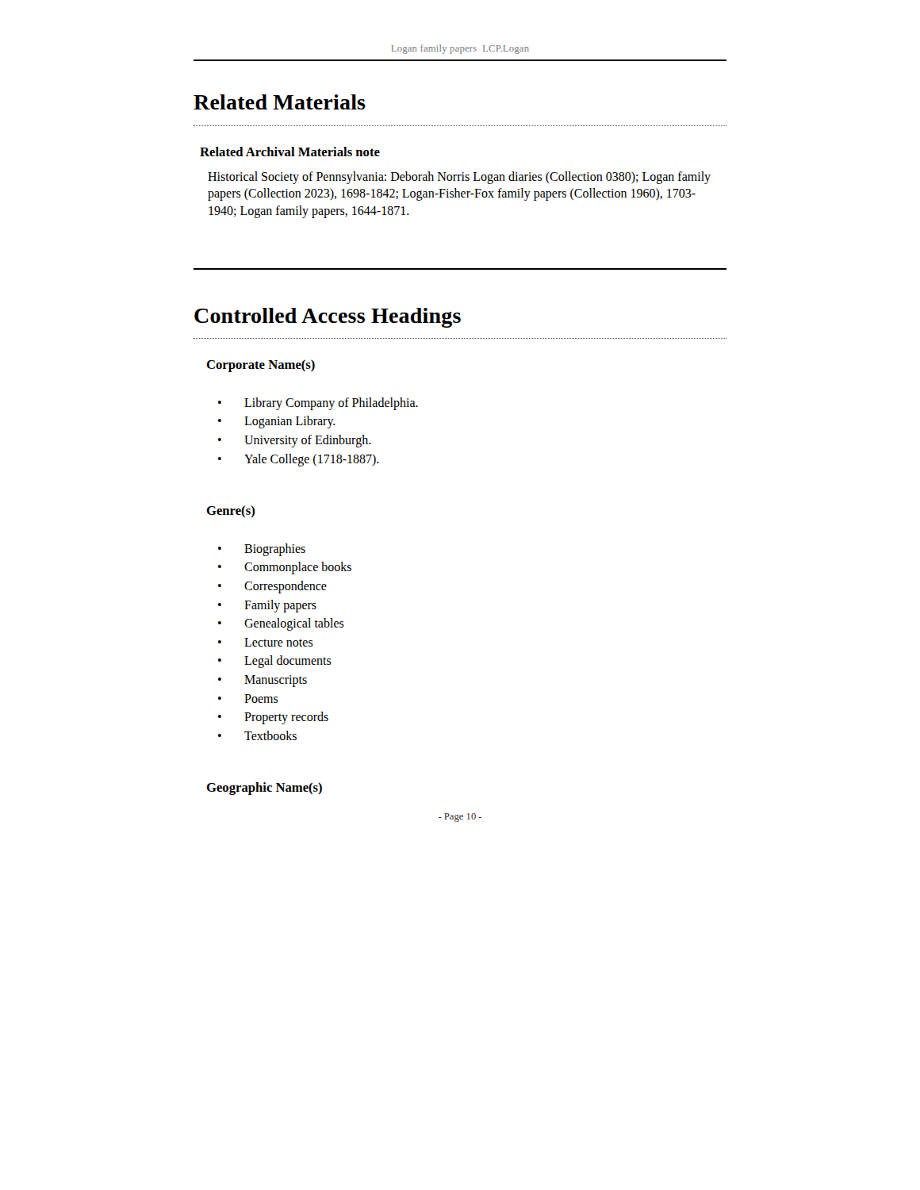Logan family papers LCP.Logan
Related Materials
Related Archival Materials note
Historical Society of Pennsylvania: Deborah Norris Logan diaries (Collection 0380); Logan family papers (Collection 2023), 1698-1842; Logan-Fisher-Fox family papers (Collection 1960), 1703-1940; Logan family papers, 1644-1871.
Controlled Access Headings
Corporate Name(s)
Library Company of Philadelphia.
Loganian Library.
University of Edinburgh.
Yale College (1718-1887).
Genre(s)
Biographies
Commonplace books
Correspondence
Family papers
Genealogical tables
Lecture notes
Legal documents
Manuscripts
Poems
Property records
Textbooks
Geographic Name(s)
- Page 10 -